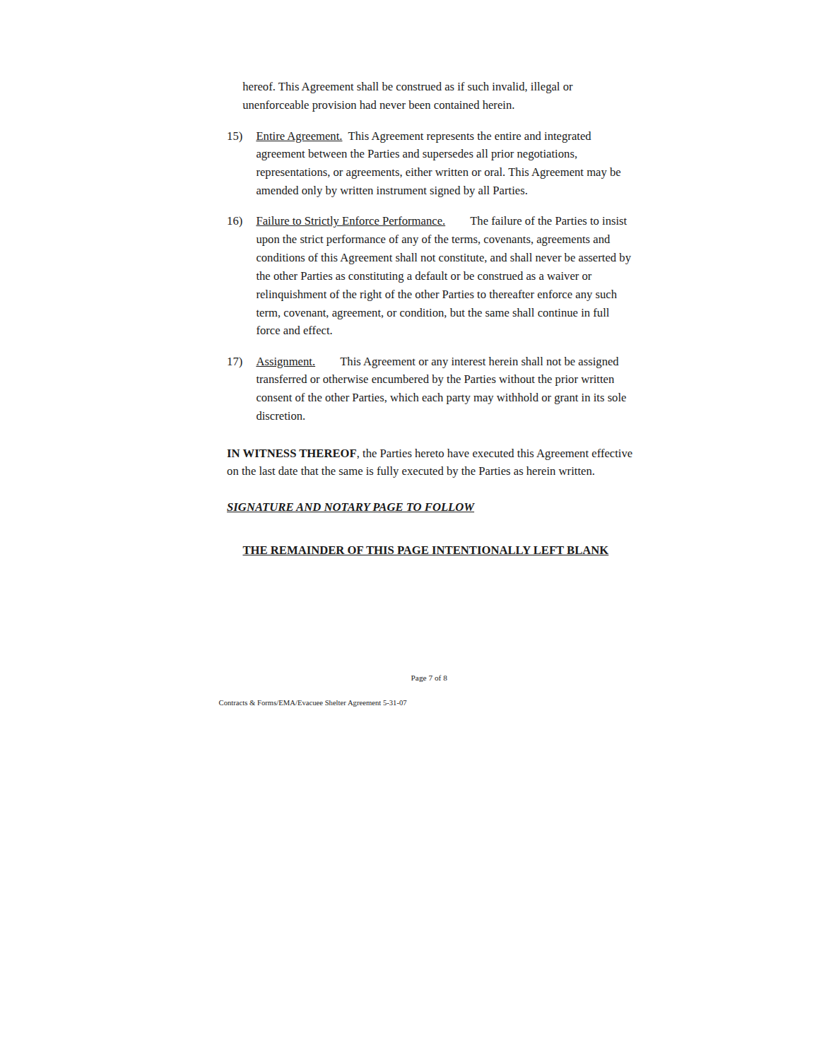hereof. This Agreement shall be construed as if such invalid, illegal or unenforceable provision had never been contained herein.
15) Entire Agreement. This Agreement represents the entire and integrated agreement between the Parties and supersedes all prior negotiations, representations, or agreements, either written or oral. This Agreement may be amended only by written instrument signed by all Parties.
16) Failure to Strictly Enforce Performance. The failure of the Parties to insist upon the strict performance of any of the terms, covenants, agreements and conditions of this Agreement shall not constitute, and shall never be asserted by the other Parties as constituting a default or be construed as a waiver or relinquishment of the right of the other Parties to thereafter enforce any such term, covenant, agreement, or condition, but the same shall continue in full force and effect.
17) Assignment. This Agreement or any interest herein shall not be assigned transferred or otherwise encumbered by the Parties without the prior written consent of the other Parties, which each party may withhold or grant in its sole discretion.
IN WITNESS THEREOF, the Parties hereto have executed this Agreement effective on the last date that the same is fully executed by the Parties as herein written.
SIGNATURE AND NOTARY PAGE TO FOLLOW
THE REMAINDER OF THIS PAGE INTENTIONALLY LEFT BLANK
Page 7 of 8
Contracts & Forms/EMA/Evacuee Shelter Agreement 5-31-07